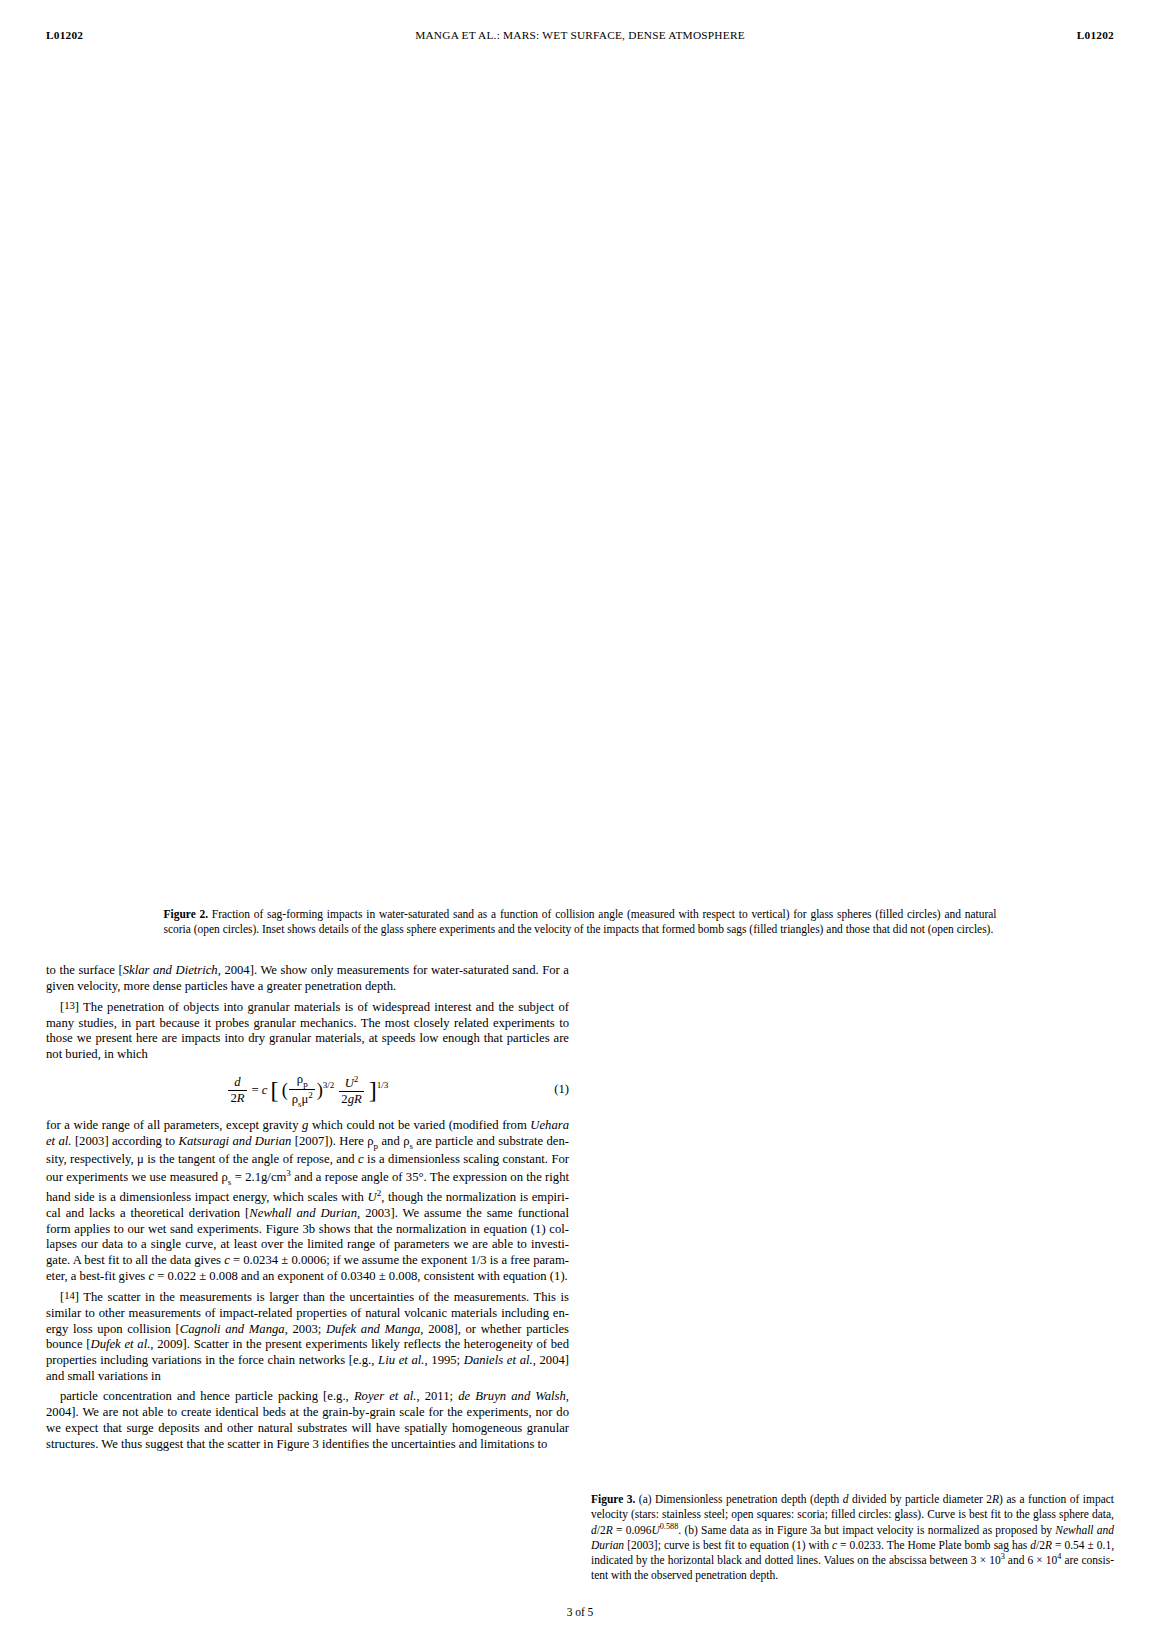L01202 MANGA ET AL.: MARS: WET SURFACE, DENSE ATMOSPHERE L01202
Figure 2. Fraction of sag-forming impacts in water-saturated sand as a function of collision angle (measured with respect to vertical) for glass spheres (filled circles) and natural scoria (open circles). Inset shows details of the glass sphere experiments and the velocity of the impacts that formed bomb sags (filled triangles) and those that did not (open circles).
to the surface [Sklar and Dietrich, 2004]. We show only measurements for water-saturated sand. For a given velocity, more dense particles have a greater penetration depth.
[13] The penetration of objects into granular materials is of widespread interest and the subject of many studies, in part because it probes granular mechanics. The most closely related experiments to those we present here are impacts into dry granular materials, at speeds low enough that particles are not buried, in which
d 2R = c [ (ρp ρsμ2) 3/2 U 22gR ] 1/3 (1)
for a wide range of all parameters, except gravity g which could not be varied (modified from Uehara et al. [2003] according to Katsuragi and Durian [2007]). Here ρp and ρs are particle and substrate density, respectively, μ is the tangent of the angle of repose, and c is a dimensionless scaling constant. For our experiments we use measured ρs = 2.1g/cm3 and a repose angle of 35°. The expression on the right hand side is a dimensionless impact energy, which scales with U 2, though the normalization is empirical and lacks a theoretical derivation [Newhall and Durian, 2003]. We assume the same functional form applies to our wet sand experiments. Figure 3b shows that the normalization in equation (1) collapses our data to a single curve, at least over the limited range of parameters we are able to investigate. A best fit to all the data gives c = 0.0234 ± 0.0006; if we assume the exponent 1/3 is a free parameter, a best-fit gives c = 0.022 ± 0.008 and an exponent of 0.0340 ± 0.008, consistent with equation (1).
[14] The scatter in the measurements is larger than the uncertainties of the measurements. This is similar to other measurements of impact-related properties of natural volcanic materials including energy loss upon collision [Cagnoli and Manga, 2003; Dufek and Manga, 2008], or whether particles bounce [Dufek et al., 2009]. Scatter in the present experiments likely reflects the heterogeneity of bed properties including variations in the force chain networks [e.g., Liu et al., 1995; Daniels et al., 2004] and small variations in
particle concentration and hence particle packing [e.g., Royer et al., 2011; de Bruyn and Walsh, 2004]. We are not able to create identical beds at the grain-by-grain scale for the experiments, nor do we expect that surge deposits and other natural substrates will have spatially homogeneous granular structures. We thus suggest that the scatter in Figure 3 identifies the uncertainties and limitations to
Figure 3. (a) Dimensionless penetration depth (depth d divided by particle diameter 2R) as a function of impact velocity (stars: stainless steel; open squares: scoria; filled circles: glass). Curve is best fit to the glass sphere data, d/2R = 0.096U 0.588. (b) Same data as in Figure 3a but impact velocity is normalized as proposed by Newhall and Durian [2003]; curve is best fit to equation (1) with c = 0.0233. The Home Plate bomb sag has d/2R = 0.54 ± 0.1, indicated by the horizontal black and dotted lines. Values on the abscissa between 3 × 103 and 6 × 104 are consistent with the observed penetration depth.
3 of 5